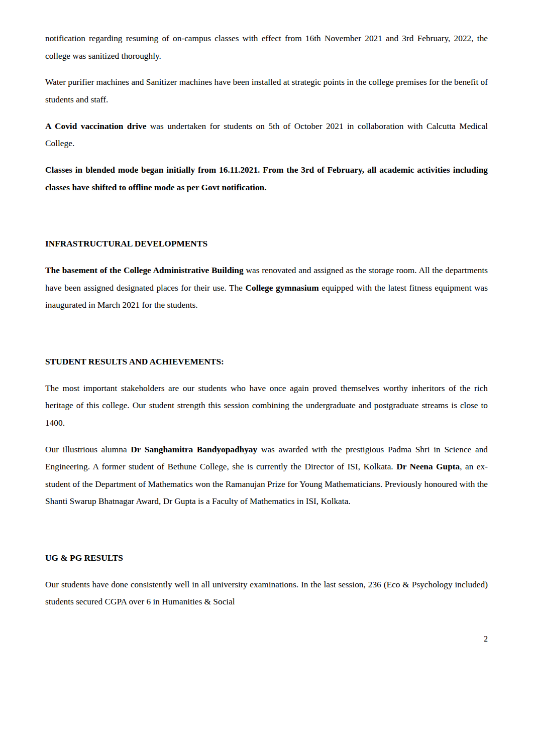notification regarding resuming of on-campus classes with effect from 16th November 2021 and 3rd February, 2022, the college was sanitized thoroughly.
Water purifier machines and Sanitizer machines have been installed at strategic points in the college premises for the benefit of students and staff.
A Covid vaccination drive was undertaken for students on 5th of October 2021 in collaboration with Calcutta Medical College.
Classes in blended mode began initially from 16.11.2021. From the 3rd of February, all academic activities including classes have shifted to offline mode as per Govt notification.
Infrastructural Developments
The basement of the College Administrative Building was renovated and assigned as the storage room. All the departments have been assigned designated places for their use. The College gymnasium equipped with the latest fitness equipment was inaugurated in March 2021 for the students.
Student Results and Achievements:
The most important stakeholders are our students who have once again proved themselves worthy inheritors of the rich heritage of this college. Our student strength this session combining the undergraduate and postgraduate streams is close to 1400.
Our illustrious alumna Dr Sanghamitra Bandyopadhyay was awarded with the prestigious Padma Shri in Science and Engineering. A former student of Bethune College, she is currently the Director of ISI, Kolkata. Dr Neena Gupta, an ex-student of the Department of Mathematics won the Ramanujan Prize for Young Mathematicians. Previously honoured with the Shanti Swarup Bhatnagar Award, Dr Gupta is a Faculty of Mathematics in ISI, Kolkata.
UG & PG Results
Our students have done consistently well in all university examinations. In the last session, 236 (Eco & Psychology included) students secured CGPA over 6 in Humanities & Social
2